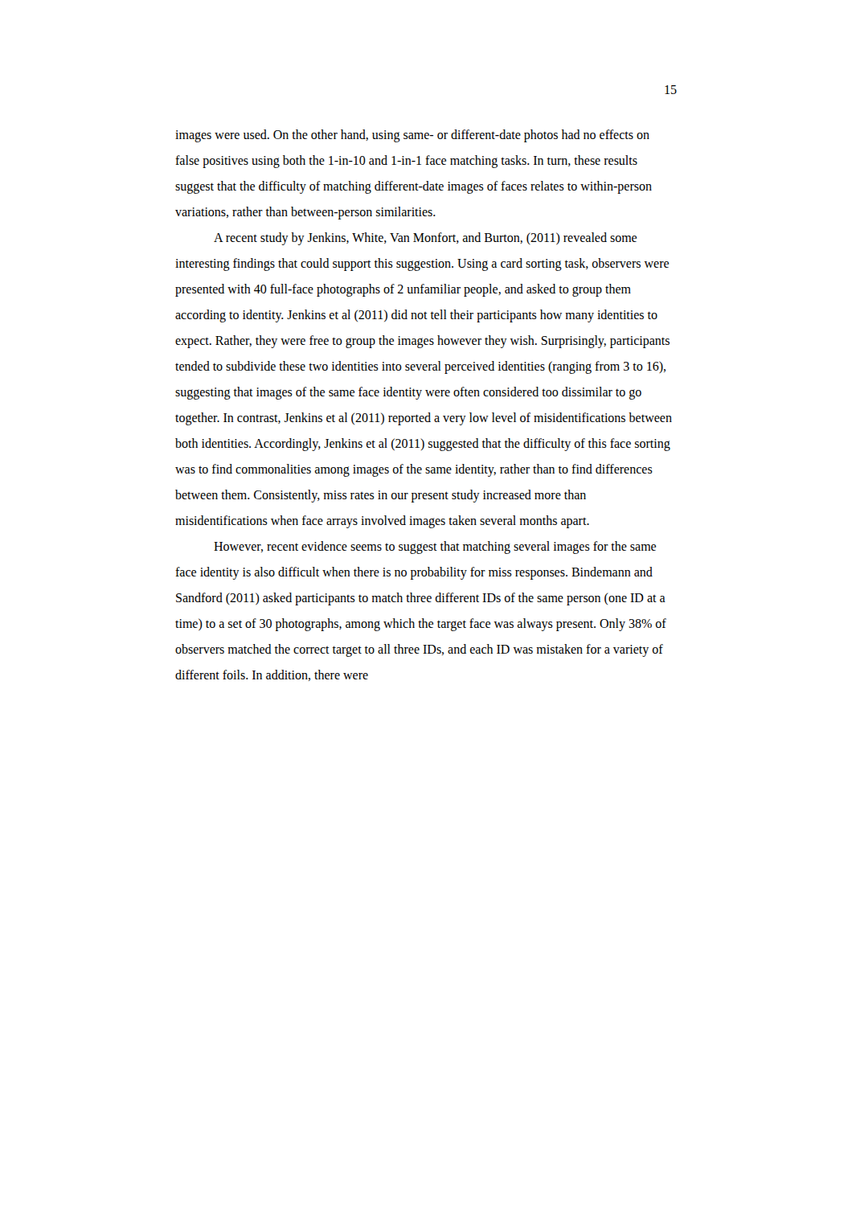15
images were used. On the other hand, using same- or different-date photos had no effects on false positives using both the 1-in-10 and 1-in-1 face matching tasks. In turn, these results suggest that the difficulty of matching different-date images of faces relates to within-person variations, rather than between-person similarities.
A recent study by Jenkins, White, Van Monfort, and Burton, (2011) revealed some interesting findings that could support this suggestion. Using a card sorting task, observers were presented with 40 full-face photographs of 2 unfamiliar people, and asked to group them according to identity. Jenkins et al (2011) did not tell their participants how many identities to expect. Rather, they were free to group the images however they wish. Surprisingly, participants tended to subdivide these two identities into several perceived identities (ranging from 3 to 16), suggesting that images of the same face identity were often considered too dissimilar to go together. In contrast, Jenkins et al (2011) reported a very low level of misidentifications between both identities. Accordingly, Jenkins et al (2011) suggested that the difficulty of this face sorting was to find commonalities among images of the same identity, rather than to find differences between them. Consistently, miss rates in our present study increased more than misidentifications when face arrays involved images taken several months apart.
However, recent evidence seems to suggest that matching several images for the same face identity is also difficult when there is no probability for miss responses. Bindemann and Sandford (2011) asked participants to match three different IDs of the same person (one ID at a time) to a set of 30 photographs, among which the target face was always present. Only 38% of observers matched the correct target to all three IDs, and each ID was mistaken for a variety of different foils. In addition, there were